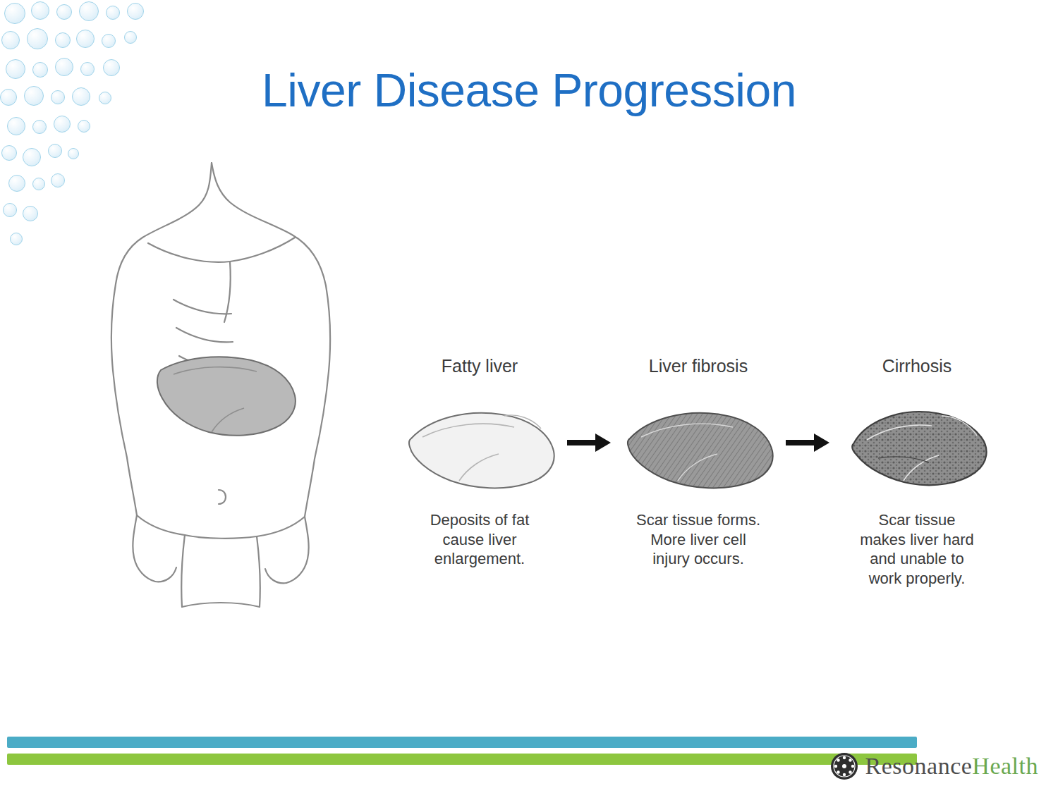Liver Disease Progression
Fatty liver
Deposits of fat
cause liver
enlargement.
Liver fibrosis
Scar tissue forms.
More liver cell
injury occurs.
Cirrhosis
Scar tissue
makes liver hard
and unable to
work properly.
ResonanceHealth